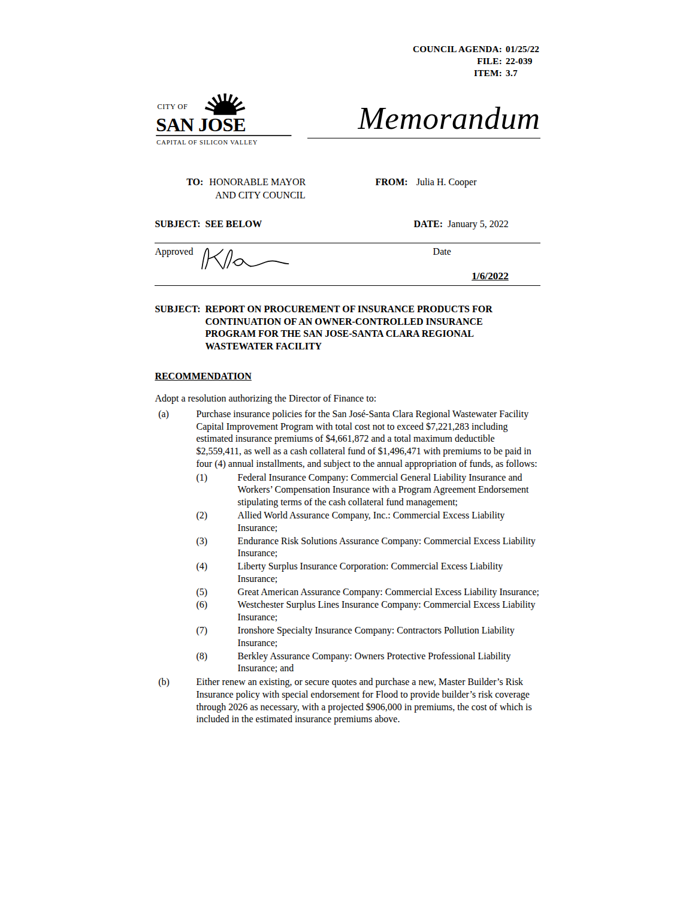| COUNCIL AGENDA: | 01/25/22 |
| FILE: | 22-039 |
| ITEM: | 3.7 |
CITY OF SAN JOSE CAPITAL OF SILICON VALLEY
Memorandum
| TO: HONORABLE MAYOR | FROM: Julia H. Cooper |
| AND CITY COUNCIL | |
SUBJECT: SEE BELOW
DATE: January 5, 2022
Approved
Date
1/6/2022
SUBJECT:
Report on Procurement of Insurance Products for Continuation of an Owner-Controlled Insurance Program for the San Jose-Santa Clara Regional Wastewater Facility
RECOMMENDATION
Adopt a resolution authorizing the Director of Finance to:
(a) Purchase insurance policies for the San José-Santa Clara Regional Wastewater Facility Capital Improvement Program with total cost not to exceed $7,221,283 including estimated insurance premiums of $4,661,872 and a total maximum deductible $2,559,411, as well as a cash collateral fund of $1,496,471 with premiums to be paid in four (4) annual installments, and subject to the annual appropriation of funds, as follows:
(1) Federal Insurance Company: Commercial General Liability Insurance and Workers’ Compensation Insurance with a Program Agreement Endorsement stipulating terms of the cash collateral fund management;
(2) Allied World Assurance Company, Inc.: Commercial Excess Liability Insurance;
(3) Endurance Risk Solutions Assurance Company: Commercial Excess Liability Insurance;
(4) Liberty Surplus Insurance Corporation: Commercial Excess Liability Insurance;
(5) Great American Assurance Company: Commercial Excess Liability Insurance;
(6) Westchester Surplus Lines Insurance Company: Commercial Excess Liability Insurance;
(7) Ironshore Specialty Insurance Company: Contractors Pollution Liability Insurance;
(8) Berkley Assurance Company: Owners Protective Professional Liability Insurance; and
(b) Either renew an existing, or secure quotes and purchase a new, Master Builder’s Risk Insurance policy with special endorsement for Flood to provide builder’s risk coverage through 2026 as necessary, with a projected $906,000 in premiums, the cost of which is included in the estimated insurance premiums above.